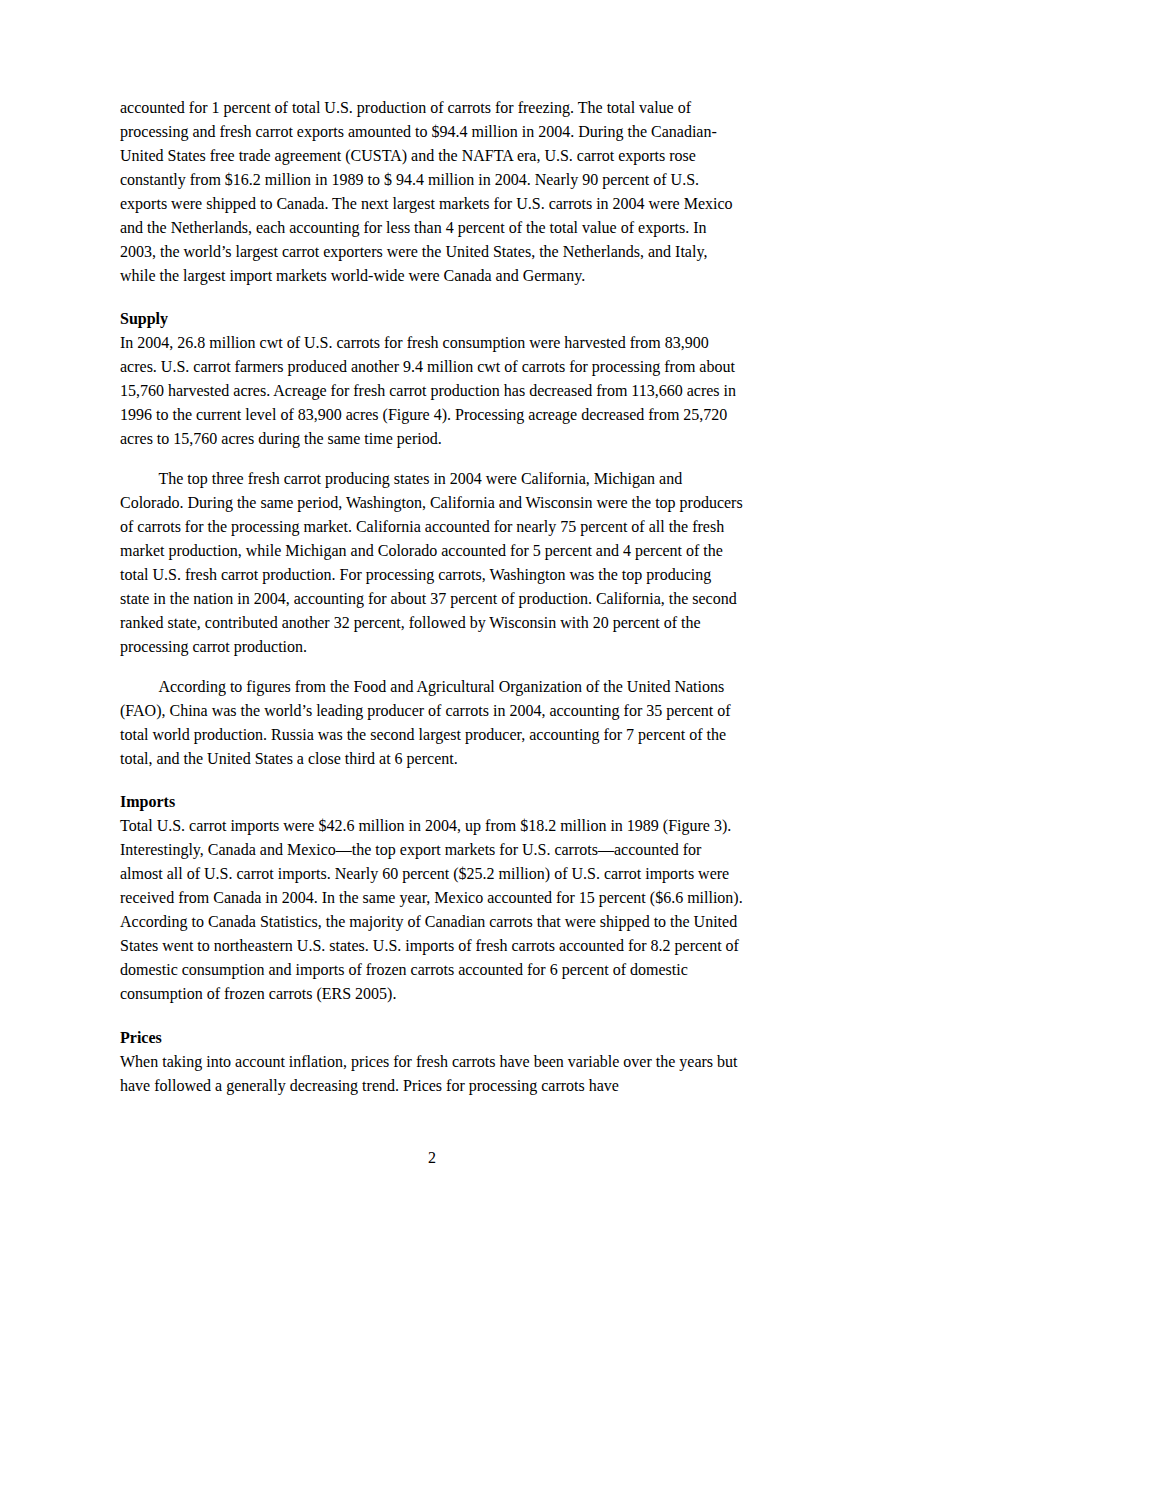accounted for 1 percent of total U.S. production of carrots for freezing. The total value of processing and fresh carrot exports amounted to $94.4 million in 2004. During the Canadian-United States free trade agreement (CUSTA) and the NAFTA era, U.S. carrot exports rose constantly from $16.2 million in 1989 to $ 94.4 million in 2004. Nearly 90 percent of U.S. exports were shipped to Canada. The next largest markets for U.S. carrots in 2004 were Mexico and the Netherlands, each accounting for less than 4 percent of the total value of exports. In 2003, the world’s largest carrot exporters were the United States, the Netherlands, and Italy, while the largest import markets world-wide were Canada and Germany.
Supply
In 2004, 26.8 million cwt of U.S. carrots for fresh consumption were harvested from 83,900 acres. U.S. carrot farmers produced another 9.4 million cwt of carrots for processing from about 15,760 harvested acres. Acreage for fresh carrot production has decreased from 113,660 acres in 1996 to the current level of 83,900 acres (Figure 4). Processing acreage decreased from 25,720 acres to 15,760 acres during the same time period.
The top three fresh carrot producing states in 2004 were California, Michigan and Colorado. During the same period, Washington, California and Wisconsin were the top producers of carrots for the processing market. California accounted for nearly 75 percent of all the fresh market production, while Michigan and Colorado accounted for 5 percent and 4 percent of the total U.S. fresh carrot production. For processing carrots, Washington was the top producing state in the nation in 2004, accounting for about 37 percent of production. California, the second ranked state, contributed another 32 percent, followed by Wisconsin with 20 percent of the processing carrot production.
According to figures from the Food and Agricultural Organization of the United Nations (FAO), China was the world’s leading producer of carrots in 2004, accounting for 35 percent of total world production. Russia was the second largest producer, accounting for 7 percent of the total, and the United States a close third at 6 percent.
Imports
Total U.S. carrot imports were $42.6 million in 2004, up from $18.2 million in 1989 (Figure 3). Interestingly, Canada and Mexico—the top export markets for U.S. carrots—accounted for almost all of U.S. carrot imports. Nearly 60 percent ($25.2 million) of U.S. carrot imports were received from Canada in 2004. In the same year, Mexico accounted for 15 percent ($6.6 million). According to Canada Statistics, the majority of Canadian carrots that were shipped to the United States went to northeastern U.S. states. U.S. imports of fresh carrots accounted for 8.2 percent of domestic consumption and imports of frozen carrots accounted for 6 percent of domestic consumption of frozen carrots (ERS 2005).
Prices
When taking into account inflation, prices for fresh carrots have been variable over the years but have followed a generally decreasing trend. Prices for processing carrots have
2